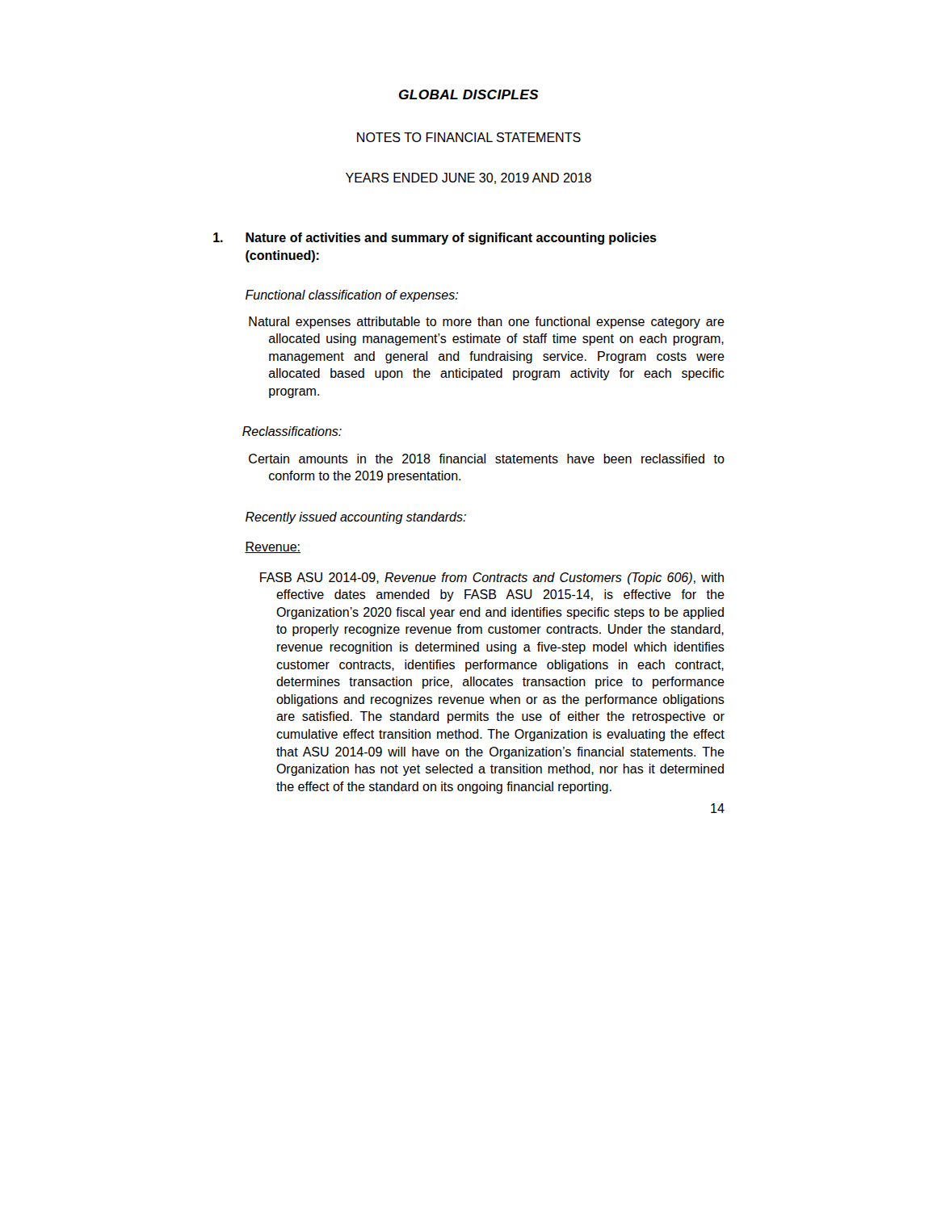GLOBAL DISCIPLES
NOTES TO FINANCIAL STATEMENTS
YEARS ENDED JUNE 30, 2019 AND 2018
1. Nature of activities and summary of significant accounting policies (continued):
Functional classification of expenses:
Natural expenses attributable to more than one functional expense category are allocated using management’s estimate of staff time spent on each program, management and general and fundraising service. Program costs were allocated based upon the anticipated program activity for each specific program.
Reclassifications:
Certain amounts in the 2018 financial statements have been reclassified to conform to the 2019 presentation.
Recently issued accounting standards:
Revenue:
FASB ASU 2014-09, Revenue from Contracts and Customers (Topic 606), with effective dates amended by FASB ASU 2015-14, is effective for the Organization’s 2020 fiscal year end and identifies specific steps to be applied to properly recognize revenue from customer contracts. Under the standard, revenue recognition is determined using a five-step model which identifies customer contracts, identifies performance obligations in each contract, determines transaction price, allocates transaction price to performance obligations and recognizes revenue when or as the performance obligations are satisfied. The standard permits the use of either the retrospective or cumulative effect transition method. The Organization is evaluating the effect that ASU 2014-09 will have on the Organization’s financial statements. The Organization has not yet selected a transition method, nor has it determined the effect of the standard on its ongoing financial reporting.
14